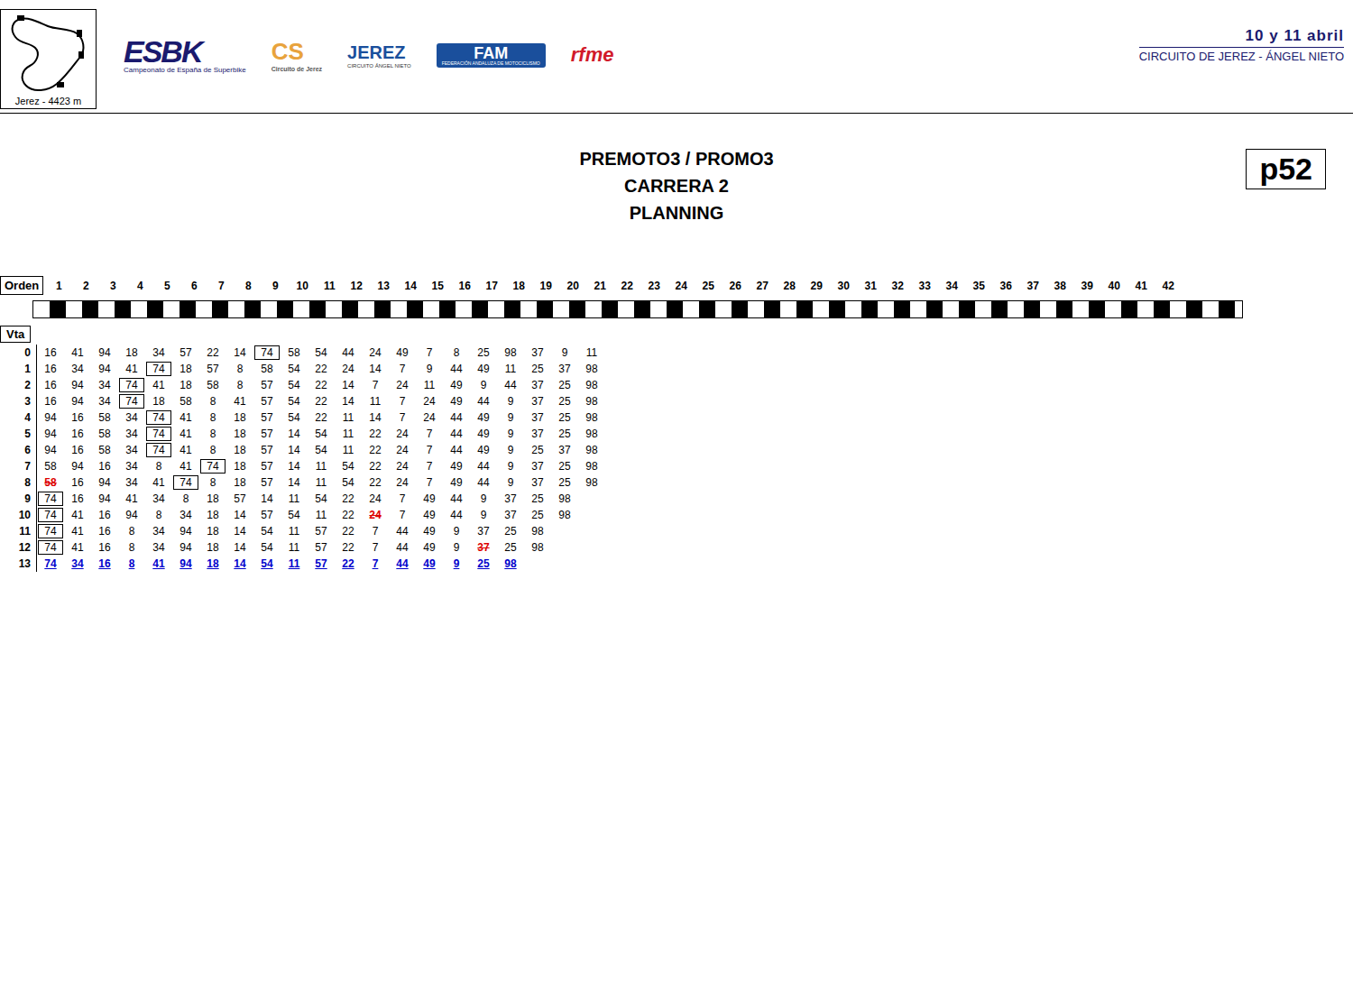Jerez - 4423 m
ESBKCampeonato de España de Superbike
CSCircuito de Jerez
JEREZCIRCUITO ÁNGEL NIETO
FAMFEDERACIÓN ANDALUZA DE MOTOCICLISMO
rfme
10 y 11 abril
CIRCUITO DE JEREZ - ÁNGEL NIETO
PREMOTO3 / PROMO3
CARRERA 2
PLANNING
p52
Orden
123456 789101112 131415161718 192021222324 252627282930 313233343536 373839404142
Vta
| 0 | 16 | 41 | 94 | 18 | 34 | 57 | 22 | 14 | 74 | 58 | 54 | 44 | 24 | 49 | 7 | 8 | 25 | 98 | 37 | 9 | 11 | | | | | | | | | | | | | | | | | | | | | |
| 1 | 16 | 34 | 94 | 41 | 74 | 18 | 57 | 8 | 58 | 54 | 22 | 24 | 14 | 7 | 9 | 44 | 49 | 11 | 25 | 37 | 98 | | | | | | | | | | | | | | | | | | | | | |
| 2 | 16 | 94 | 34 | 74 | 41 | 18 | 58 | 8 | 57 | 54 | 22 | 14 | 7 | 24 | 11 | 49 | 9 | 44 | 37 | 25 | 98 | | | | | | | | | | | | | | | | | | | | | |
| 3 | 16 | 94 | 34 | 74 | 18 | 58 | 8 | 41 | 57 | 54 | 22 | 14 | 11 | 7 | 24 | 49 | 44 | 9 | 37 | 25 | 98 | | | | | | | | | | | | | | | | | | | | | |
| 4 | 94 | 16 | 58 | 34 | 74 | 41 | 8 | 18 | 57 | 54 | 22 | 11 | 14 | 7 | 24 | 44 | 49 | 9 | 37 | 25 | 98 | | | | | | | | | | | | | | | | | | | | | |
| 5 | 94 | 16 | 58 | 34 | 74 | 41 | 8 | 18 | 57 | 14 | 54 | 11 | 22 | 24 | 7 | 44 | 49 | 9 | 37 | 25 | 98 | | | | | | | | | | | | | | | | | | | | | |
| 6 | 94 | 16 | 58 | 34 | 74 | 41 | 8 | 18 | 57 | 14 | 54 | 11 | 22 | 24 | 7 | 44 | 49 | 9 | 25 | 37 | 98 | | | | | | | | | | | | | | | | | | | | | |
| 7 | 58 | 94 | 16 | 34 | 8 | 41 | 74 | 18 | 57 | 14 | 11 | 54 | 22 | 24 | 7 | 49 | 44 | 9 | 37 | 25 | 98 | | | | | | | | | | | | | | | | | | | | | |
| 8 | 58 | 16 | 94 | 34 | 41 | 74 | 8 | 18 | 57 | 14 | 11 | 54 | 22 | 24 | 7 | 49 | 44 | 9 | 37 | 25 | 98 | | | | | | | | | | | | | | | | | | | | | |
| 9 | 74 | 16 | 94 | 41 | 34 | 8 | 18 | 57 | 14 | 11 | 54 | 22 | 24 | 7 | 49 | 44 | 9 | 37 | 25 | 98 | | | | | | | | | | | | | | | | | | | | | | |
| 10 | 74 | 41 | 16 | 94 | 8 | 34 | 18 | 14 | 57 | 54 | 11 | 22 | 24 | 7 | 49 | 44 | 9 | 37 | 25 | 98 | | | | | | | | | | | | | | | | | | | | | | |
| 11 | 74 | 41 | 16 | 8 | 34 | 94 | 18 | 14 | 54 | 11 | 57 | 22 | 7 | 44 | 49 | 9 | 37 | 25 | 98 | | | | | | | | | | | | | | | | | | | | | | | |
| 12 | 74 | 41 | 16 | 8 | 34 | 94 | 18 | 14 | 54 | 11 | 57 | 22 | 7 | 44 | 49 | 9 | 37 | 25 | 98 | | | | | | | | | | | | | | | | | | | | | | | |
| 13 | 74 | 34 | 16 | 8 | 41 | 94 | 18 | 14 | 54 | 11 | 57 | 22 | 7 | 44 | 49 | 9 | 25 | 98 | | | | | | | | | | | | | | | | | | | | | | | | |